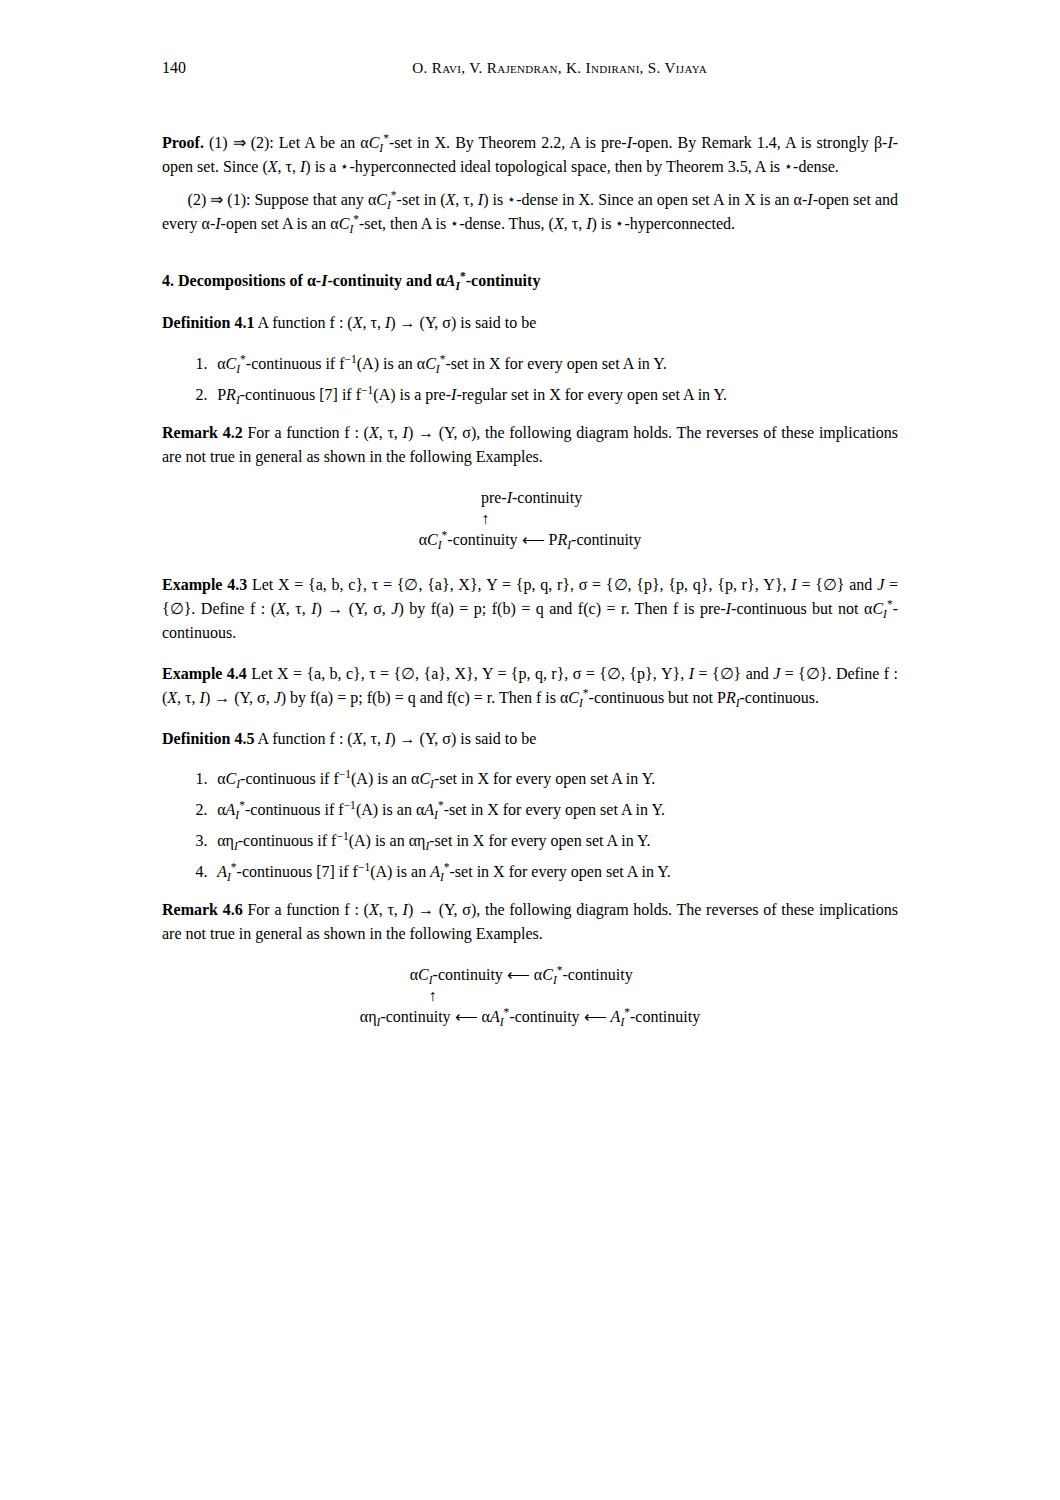140 O. Ravi, V. Rajendran, K. Indirani, S. Vijaya
Proof. (1) ⇒ (2): Let A be an αCI*-set in X. By Theorem 2.2, A is pre-I-open. By Remark 1.4, A is strongly β-I-open set. Since (X, τ, I) is a ⋆-hyperconnected ideal topological space, then by Theorem 3.5, A is ⋆-dense.
(2) ⇒ (1): Suppose that any αCI*-set in (X, τ, I) is ⋆-dense in X. Since an open set A in X is an α-I-open set and every α-I-open set A is an αCI*-set, then A is ⋆-dense. Thus, (X, τ, I) is ⋆-hyperconnected.
4. Decompositions of α-I-continuity and αAI*-continuity
Definition 4.1 A function f : (X, τ, I) → (Y, σ) is said to be
αCI*-continuous if f−1(A) is an αCI*-set in X for every open set A in Y.
PRI-continuous [7] if f−1(A) is a pre-I-regular set in X for every open set A in Y.
Remark 4.2 For a function f : (X, τ, I) → (Y, σ), the following diagram holds. The reverses of these implications are not true in general as shown in the following Examples.
pre-I-continuity ↑ αCI*-continuity ⟵ PRI-continuity
Example 4.3 Let X = {a, b, c}, τ = {∅, {a}, X}, Y = {p, q, r}, σ = {∅, {p}, {p, q}, {p, r}, Y}, I = {∅} and J = {∅}. Define f : (X, τ, I) → (Y, σ, J) by f(a) = p; f(b) = q and f(c) = r. Then f is pre-I-continuous but not αCI*-continuous.
Example 4.4 Let X = {a, b, c}, τ = {∅, {a}, X}, Y = {p, q, r}, σ = {∅, {p}, Y}, I = {∅} and J = {∅}. Define f : (X, τ, I) → (Y, σ, J) by f(a) = p; f(b) = q and f(c) = r. Then f is αCI*-continuous but not PRI-continuous.
Definition 4.5 A function f : (X, τ, I) → (Y, σ) is said to be
αCI-continuous if f−1(A) is an αCI-set in X for every open set A in Y.
αAI*-continuous if f−1(A) is an αAI*-set in X for every open set A in Y.
αηI-continuous if f−1(A) is an αηI-set in X for every open set A in Y.
AI*-continuous [7] if f−1(A) is an AI*-set in X for every open set A in Y.
Remark 4.6 For a function f : (X, τ, I) → (Y, σ), the following diagram holds. The reverses of these implications are not true in general as shown in the following Examples.
αCI-continuity ⟵ αCI*-continuity ↑ αηI-continuity ⟵ αAI*-continuity ⟵ AI*-continuity